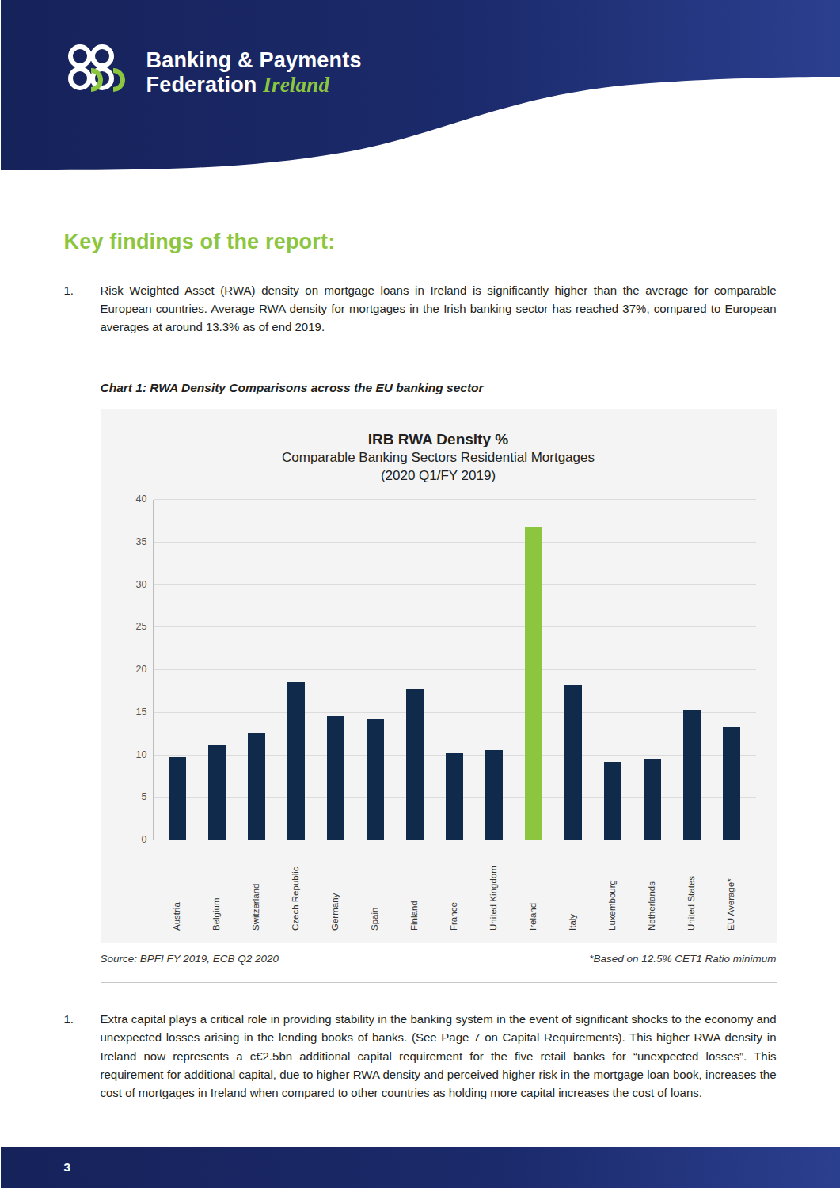Banking & Payments
Federation Ireland
Key findings of the report:
Risk Weighted Asset (RWA) density on mortgage loans in Ireland is significantly higher than the average for comparable European countries. Average RWA density for mortgages in the Irish banking sector has reached 37%, compared to European averages at around 13.3% as of end 2019.
Chart 1: RWA Density Comparisons across the EU banking sector
IRB RWA Density %
Comparable Banking Sectors Residential Mortgages
(2020 Q1/FY 2019)
40
35
30
25
20
15
10
5
0
Austria
Belgium
Switzerland
Czech Republic
Germany
Spain
Finland
France
United Kingdom
Ireland
Italy
Luxembourg
Netherlands
United States
EU Average*
Source: BPFI FY 2019, ECB Q2 2020
*Based on 12.5% CET1 Ratio minimum
Extra capital plays a critical role in providing stability in the banking system in the event of significant shocks to the economy and unexpected losses arising in the lending books of banks. (See Page 7 on Capital Requirements). This higher RWA density in Ireland now represents a c€2.5bn additional capital requirement for the five retail banks for “unexpected losses”. This requirement for additional capital, due to higher RWA density and perceived higher risk in the mortgage loan book, increases the cost of mortgages in Ireland when compared to other countries as holding more capital increases the cost of loans.
3